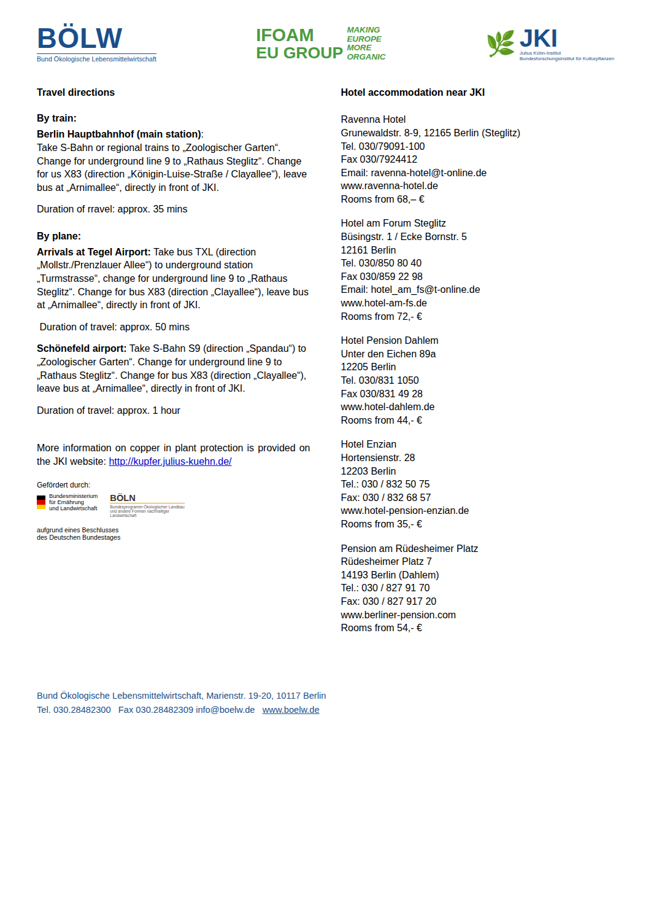BÖLW
Bund Ökologische Lebensmittelwirtschaft
IFOAM
EU GROUP
MAKING
EUROPE
MORE
ORGANIC
🌿
JKI
Julius Kühn-Institut
Bundesforschungsinstitut für Kulturpflanzen
Travel directions
By train:
Berlin Hauptbahnhof (main station):
Take S-Bahn or regional trains to „Zoologischer Garten“. Change for underground line 9 to „Rathaus Steglitz“. Change for us X83 (direction „Königin-Luise-Straße / Clayallee“), leave bus at „Arnimallee“, directly in front of JKI.
Duration of rravel: approx. 35 mins
By plane:
Arrivals at Tegel Airport: Take bus TXL (direction „Mollstr./Prenzlauer Allee“) to underground station „Turmstrasse“, change for underground line 9 to „Rathaus Steglitz“. Change for bus X83 (direction „Clayallee“), leave bus at „Arnimallee“, directly in front of JKI.
Duration of travel: approx. 50 mins
Schönefeld airport: Take S-Bahn S9 (direction „Spandau“) to „Zoologischer Garten“. Change for underground line 9 to „Rathaus Steglitz“. Change for bus X83 (direction „Clayallee“), leave bus at „Arnimallee“, directly in front of JKI.
Duration of travel: approx. 1 hour
More information on copper in plant protection is provided on the JKI website: http://kupfer.julius-kuehn.de/
Gefördert durch:
Bundesministerium
für Ernährung
und Landwirtschaft
BÖLN
Bundesprogramm Ökologischer Landbau
und andere Formen nachhaltiger
Landwirtschaft
aufgrund eines Beschlusses
des Deutschen Bundestages
Hotel accommodation near JKI
Ravenna Hotel
Grunewaldstr. 8-9, 12165 Berlin (Steglitz)
Tel. 030/79091-100
Fax 030/7924412
Email: ravenna-hotel@t-online.de
www.ravenna-hotel.de
Rooms from 68,– €
Hotel am Forum Steglitz
Büsingstr. 1 / Ecke Bornstr. 5
12161 Berlin
Tel. 030/850 80 40
Fax 030/859 22 98
Email: hotel_am_fs@t-online.de
www.hotel-am-fs.de
Rooms from 72,- €
Hotel Pension Dahlem
Unter den Eichen 89a
12205 Berlin
Tel. 030/831 1050
Fax 030/831 49 28
www.hotel-dahlem.de
Rooms from 44,- €
Hotel Enzian
Hortensienstr. 28
12203 Berlin
Tel.: 030 / 832 50 75
Fax: 030 / 832 68 57
www.hotel-pension-enzian.de
Rooms from 35,- €
Pension am Rüdesheimer Platz
Rüdesheimer Platz 7
14193 Berlin (Dahlem)
Tel.: 030 / 827 91 70
Fax: 030 / 827 917 20
www.berliner-pension.com
Rooms from 54,- €
Bund Ökologische Lebensmittelwirtschaft, Marienstr. 19-20, 10117 Berlin
Tel. 030.28482300 Fax 030.28482309 info@boelw.de www.boelw.de